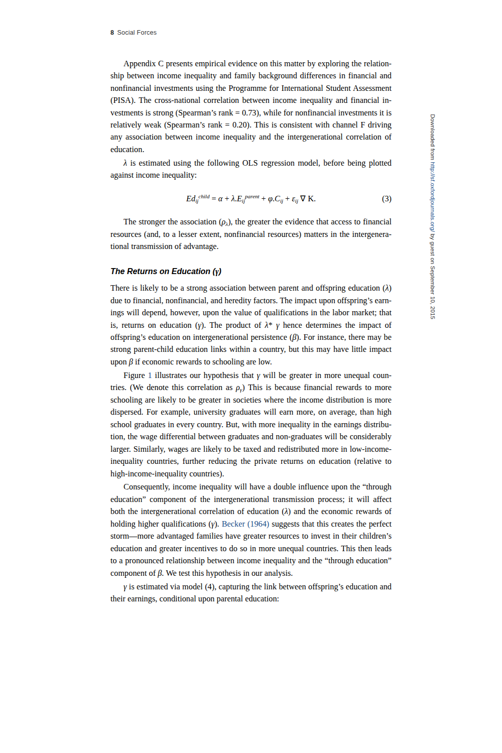8 Social Forces
Appendix C presents empirical evidence on this matter by exploring the relationship between income inequality and family background differences in financial and nonfinancial investments using the Programme for International Student Assessment (PISA). The cross-national correlation between income inequality and financial investments is strong (Spearman’s rank = 0.73), while for nonfinancial investments it is relatively weak (Spearman’s rank = 0.20). This is consistent with channel F driving any association between income inequality and the intergenerational correlation of education.
λ is estimated using the following OLS regression model, before being plotted against income inequality:
Edijchild = α + λ.Eijparent + φ.Cij + εij ∇ K. (3)
The stronger the association (ρλ), the greater the evidence that access to financial resources (and, to a lesser extent, nonfinancial resources) matters in the intergenerational transmission of advantage.
The Returns on Education (γ)
There is likely to be a strong association between parent and offspring education (λ) due to financial, nonfinancial, and heredity factors. The impact upon offspring’s earnings will depend, however, upon the value of qualifications in the labor market; that is, returns on education (γ). The product of λ* γ hence determines the impact of offspring’s education on intergenerational persistence (β). For instance, there may be strong parent-child education links within a country, but this may have little impact upon β if economic rewards to schooling are low.
Figure 1 illustrates our hypothesis that γ will be greater in more unequal countries. (We denote this correlation as ργ) This is because financial rewards to more schooling are likely to be greater in societies where the income distribution is more dispersed. For example, university graduates will earn more, on average, than high school graduates in every country. But, with more inequality in the earnings distribution, the wage differential between graduates and non-graduates will be considerably larger. Similarly, wages are likely to be taxed and redistributed more in low-income-inequality countries, further reducing the private returns on education (relative to high-income-inequality countries).
Consequently, income inequality will have a double influence upon the “through education” component of the intergenerational transmission process; it will affect both the intergenerational correlation of education (λ) and the economic rewards of holding higher qualifications (γ). Becker (1964) suggests that this creates the perfect storm—more advantaged families have greater resources to invest in their children’s education and greater incentives to do so in more unequal countries. This then leads to a pronounced relationship between income inequality and the “through education” component of β. We test this hypothesis in our analysis.
γ is estimated via model (4), capturing the link between offspring’s education and their earnings, conditional upon parental education:
Downloaded from http://sf.oxfordjournals.org/ by guest on September 10, 2015